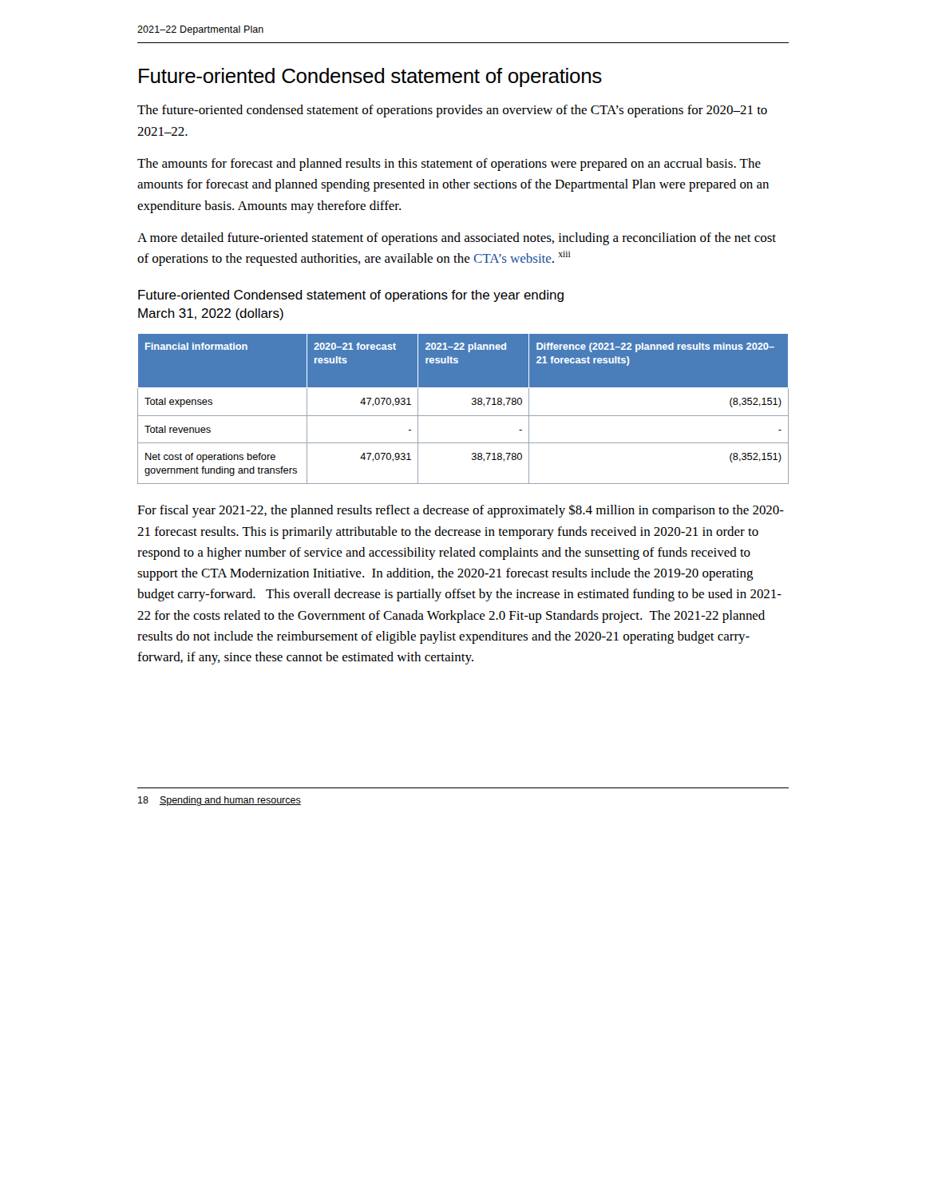2021–22 Departmental Plan
Future-oriented Condensed statement of operations
The future-oriented condensed statement of operations provides an overview of the CTA’s operations for 2020–21 to 2021–22.
The amounts for forecast and planned results in this statement of operations were prepared on an accrual basis. The amounts for forecast and planned spending presented in other sections of the Departmental Plan were prepared on an expenditure basis. Amounts may therefore differ.
A more detailed future-oriented statement of operations and associated notes, including a reconciliation of the net cost of operations to the requested authorities, are available on the CTA’s website. xiii
Future-oriented Condensed statement of operations for the year ending
March 31, 2022 (dollars)
| Financial information | 2020–21 forecast results | 2021–22 planned results | Difference (2021–22 planned results minus 2020–21 forecast results) |
| --- | --- | --- | --- |
| Total expenses | 47,070,931 | 38,718,780 | (8,352,151) |
| Total revenues | - | - | - |
| Net cost of operations before government funding and transfers | 47,070,931 | 38,718,780 | (8,352,151) |
For fiscal year 2021-22, the planned results reflect a decrease of approximately $8.4 million in comparison to the 2020-21 forecast results. This is primarily attributable to the decrease in temporary funds received in 2020-21 in order to respond to a higher number of service and accessibility related complaints and the sunsetting of funds received to support the CTA Modernization Initiative. In addition, the 2020-21 forecast results include the 2019-20 operating budget carry-forward. This overall decrease is partially offset by the increase in estimated funding to be used in 2021-22 for the costs related to the Government of Canada Workplace 2.0 Fit-up Standards project. The 2021-22 planned results do not include the reimbursement of eligible paylist expenditures and the 2020-21 operating budget carry-forward, if any, since these cannot be estimated with certainty.
18 Spending and human resources